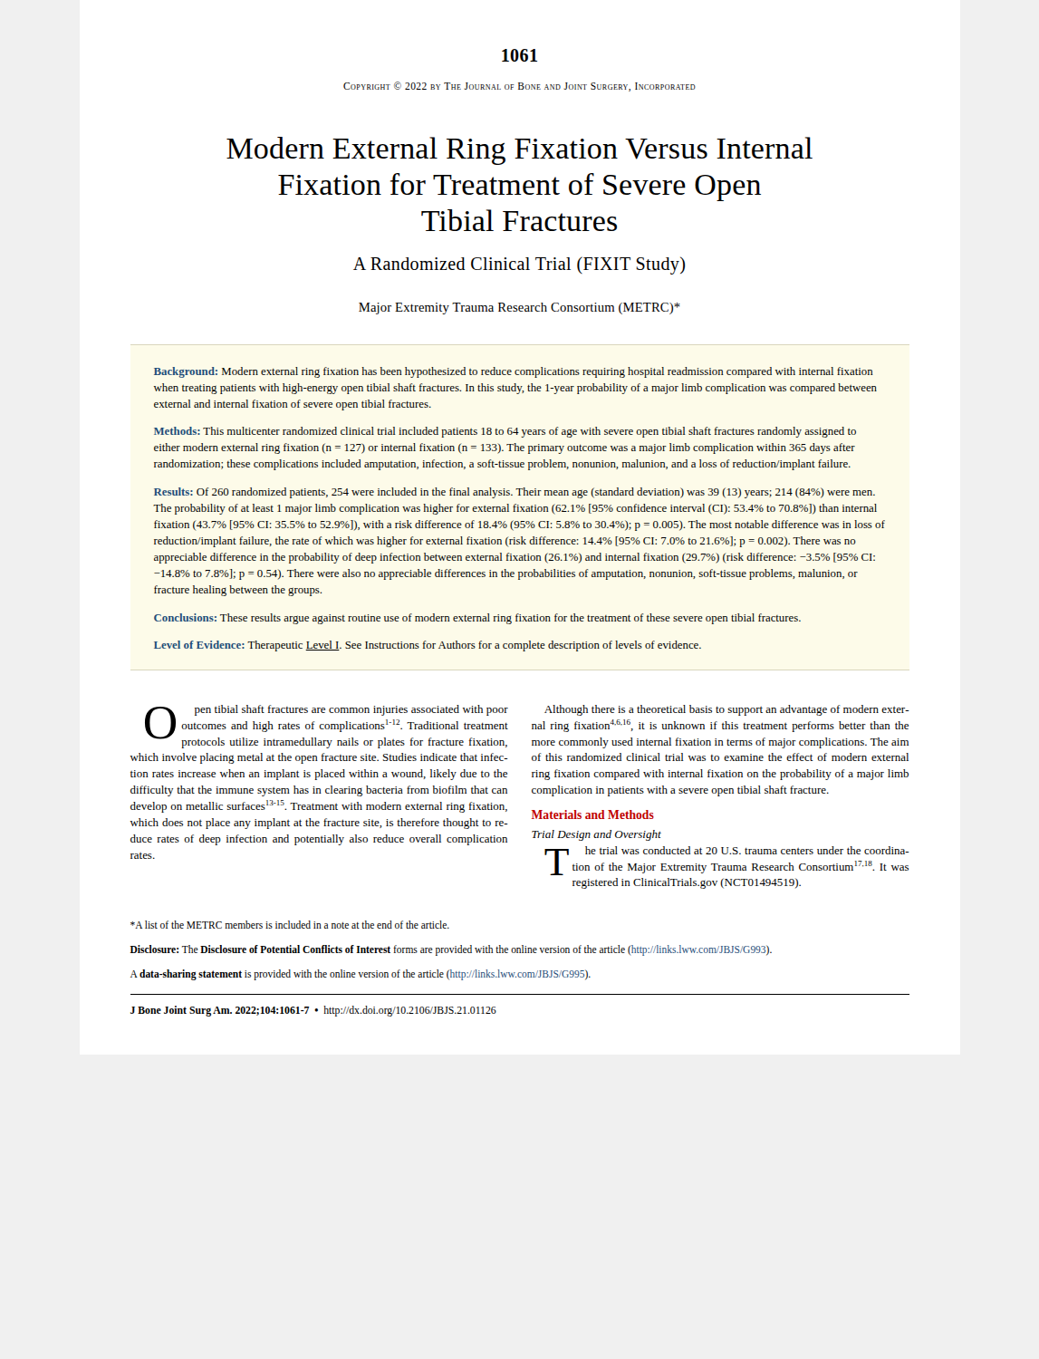1061
Copyright © 2022 by The Journal of Bone and Joint Surgery, Incorporated
Modern External Ring Fixation Versus Internal
Fixation for Treatment of Severe Open
Tibial Fractures
A Randomized Clinical Trial (FIXIT Study)
Major Extremity Trauma Research Consortium (METRC)*
Background: Modern external ring fixation has been hypothesized to reduce complications requiring hospital readmission compared with internal fixation when treating patients with high-energy open tibial shaft fractures. In this study, the 1-year probability of a major limb complication was compared between external and internal fixation of severe open tibial fractures.
Methods: This multicenter randomized clinical trial included patients 18 to 64 years of age with severe open tibial shaft fractures randomly assigned to either modern external ring fixation (n = 127) or internal fixation (n = 133). The primary outcome was a major limb complication within 365 days after randomization; these complications included amputation, infection, a soft-tissue problem, nonunion, malunion, and a loss of reduction/implant failure.
Results: Of 260 randomized patients, 254 were included in the final analysis. Their mean age (standard deviation) was 39 (13) years; 214 (84%) were men. The probability of at least 1 major limb complication was higher for external fixation (62.1% [95% confidence interval (CI): 53.4% to 70.8%]) than internal fixation (43.7% [95% CI: 35.5% to 52.9%]), with a risk difference of 18.4% (95% CI: 5.8% to 30.4%); p = 0.005). The most notable difference was in loss of reduction/implant failure, the rate of which was higher for external fixation (risk difference: 14.4% [95% CI: 7.0% to 21.6%]; p = 0.002). There was no appreciable difference in the probability of deep infection between external fixation (26.1%) and internal fixation (29.7%) (risk difference: −3.5% [95% CI: −14.8% to 7.8%]; p = 0.54). There were also no appreciable differences in the probabilities of amputation, nonunion, soft-tissue problems, malunion, or fracture healing between the groups.
Conclusions: These results argue against routine use of modern external ring fixation for the treatment of these severe open tibial fractures.
Level of Evidence: Therapeutic Level I. See Instructions for Authors for a complete description of levels of evidence.
Open tibial shaft fractures are common injuries associated with poor outcomes and high rates of complications1-12. Traditional treatment protocols utilize intramedullary nails or plates for fracture fixation, which involve placing metal at the open fracture site. Studies indicate that infection rates increase when an implant is placed within a wound, likely due to the difficulty that the immune system has in clearing bacteria from biofilm that can develop on metallic surfaces13-15. Treatment with modern external ring fixation, which does not place any implant at the fracture site, is therefore thought to reduce rates of deep infection and potentially also reduce overall complication rates.
Although there is a theoretical basis to support an advantage of modern external ring fixation4,6,16, it is unknown if this treatment performs better than the more commonly used internal fixation in terms of major complications. The aim of this randomized clinical trial was to examine the effect of modern external ring fixation compared with internal fixation on the probability of a major limb complication in patients with a severe open tibial shaft fracture.
Materials and Methods
Trial Design and Oversight
The trial was conducted at 20 U.S. trauma centers under the coordination of the Major Extremity Trauma Research Consortium17,18. It was registered in ClinicalTrials.gov (NCT01494519).
*A list of the METRC members is included in a note at the end of the article.
Disclosure: The Disclosure of Potential Conflicts of Interest forms are provided with the online version of the article (http://links.lww.com/JBJS/G993).
A data-sharing statement is provided with the online version of the article (http://links.lww.com/JBJS/G995).
J Bone Joint Surg Am. 2022;104:1061-7 • http://dx.doi.org/10.2106/JBJS.21.01126